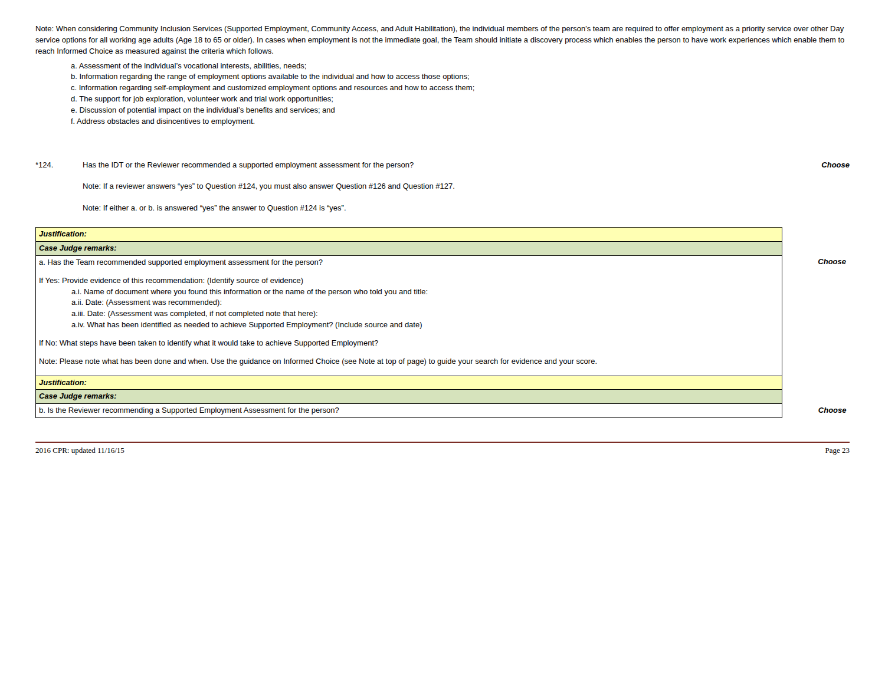Note: When considering Community Inclusion Services (Supported Employment, Community Access, and Adult Habilitation), the individual members of the person’s team are required to offer employment as a priority service over other Day service options for all working age adults (Age 18 to 65 or older). In cases when employment is not the immediate goal, the Team should initiate a discovery process which enables the person to have work experiences which enable them to reach Informed Choice as measured against the criteria which follows.
a. Assessment of the individual’s vocational interests, abilities, needs;
b. Information regarding the range of employment options available to the individual and how to access those options;
c. Information regarding self-employment and customized employment options and resources and how to access them;
d. The support for job exploration, volunteer work and trial work opportunities;
e. Discussion of potential impact on the individual’s benefits and services; and
f. Address obstacles and disincentives to employment.
*124.
Has the IDT or the Reviewer recommended a supported employment assessment for the person?
Choose
Note: If a reviewer answers “yes” to Question #124, you must also answer Question #126 and Question #127.
Note: If either a. or b. is answered “yes” the answer to Question #124 is “yes”.
| Justification: | |
| Case Judge remarks: | |
| a. Has the Team recommended supported employment assessment for the person? If Yes: Provide evidence of this recommendation: (Identify source of evidence) a.i. Name of document where you found this information or the name of the person who told you and title: a.ii. Date: (Assessment was recommended): a.iii. Date: (Assessment was completed, if not completed note that here): a.iv. What has been identified as needed to achieve Supported Employment? (Include source and date) If No: What steps have been taken to identify what it would take to achieve Supported Employment? Note: Please note what has been done and when. Use the guidance on Informed Choice (see Note at top of page) to guide your search for evidence and your score. | Choose |
| Justification: | |
| Case Judge remarks: | |
| b. Is the Reviewer recommending a Supported Employment Assessment for the person? | Choose |
2016 CPR: updated 11/16/15
Page 23